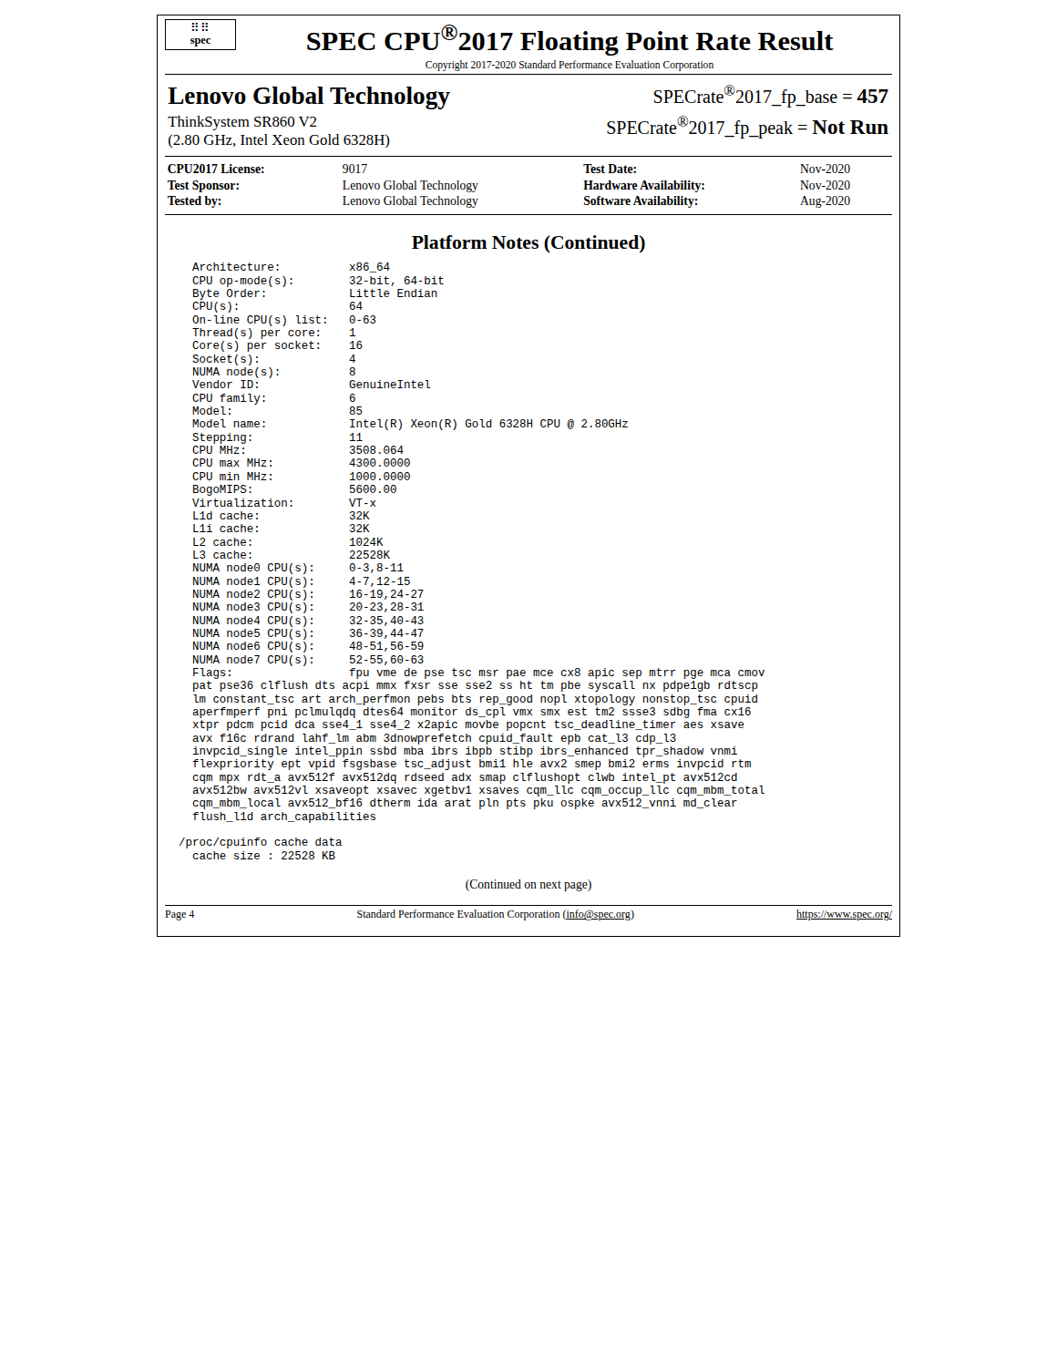⠿⠿
spec
SPEC CPU®2017 Floating Point Rate Result
Copyright 2017-2020 Standard Performance Evaluation Corporation
| Lenovo Global Technology | SPECrate ® 2017_fp_base = 457 |
| ThinkSystem SR860 V2 (2.80 GHz, Intel Xeon Gold 6328H) | SPECrate ® 2017_fp_peak = Not Run |
| CPU2017 License: | 9017 | Test Date: | Nov-2020 |
| Test Sponsor: | Lenovo Global Technology | Hardware Availability: | Nov-2020 |
| Tested by: | Lenovo Global Technology | Software Availability: | Aug-2020 |
Platform Notes (Continued)
    Architecture:          x86_64
    CPU op-mode(s):        32-bit, 64-bit
    Byte Order:            Little Endian
    CPU(s):                64
    On-line CPU(s) list:   0-63
    Thread(s) per core:    1
    Core(s) per socket:    16
    Socket(s):             4
    NUMA node(s):          8
    Vendor ID:             GenuineIntel
    CPU family:            6
    Model:                 85
    Model name:            Intel(R) Xeon(R) Gold 6328H CPU @ 2.80GHz
    Stepping:              11
    CPU MHz:               3508.064
    CPU max MHz:           4300.0000
    CPU min MHz:           1000.0000
    BogoMIPS:              5600.00
    Virtualization:        VT-x
    L1d cache:             32K
    L1i cache:             32K
    L2 cache:              1024K
    L3 cache:              22528K
    NUMA node0 CPU(s):     0-3,8-11
    NUMA node1 CPU(s):     4-7,12-15
    NUMA node2 CPU(s):     16-19,24-27
    NUMA node3 CPU(s):     20-23,28-31
    NUMA node4 CPU(s):     32-35,40-43
    NUMA node5 CPU(s):     36-39,44-47
    NUMA node6 CPU(s):     48-51,56-59
    NUMA node7 CPU(s):     52-55,60-63
    Flags:                 fpu vme de pse tsc msr pae mce cx8 apic sep mtrr pge mca cmov
    pat pse36 clflush dts acpi mmx fxsr sse sse2 ss ht tm pbe syscall nx pdpe1gb rdtscp
    lm constant_tsc art arch_perfmon pebs bts rep_good nopl xtopology nonstop_tsc cpuid
    aperfmperf pni pclmulqdq dtes64 monitor ds_cpl vmx smx est tm2 ssse3 sdbg fma cx16
    xtpr pdcm pcid dca sse4_1 sse4_2 x2apic movbe popcnt tsc_deadline_timer aes xsave
    avx f16c rdrand lahf_lm abm 3dnowprefetch cpuid_fault epb cat_l3 cdp_l3
    invpcid_single intel_ppin ssbd mba ibrs ibpb stibp ibrs_enhanced tpr_shadow vnmi
    flexpriority ept vpid fsgsbase tsc_adjust bmi1 hle avx2 smep bmi2 erms invpcid rtm
    cqm mpx rdt_a avx512f avx512dq rdseed adx smap clflushopt clwb intel_pt avx512cd
    avx512bw avx512vl xsaveopt xsavec xgetbv1 xsaves cqm_llc cqm_occup_llc cqm_mbm_total
    cqm_mbm_local avx512_bf16 dtherm ida arat pln pts pku ospke avx512_vnni md_clear
    flush_l1d arch_capabilities

  /proc/cpuinfo cache data
    cache size : 22528 KB
(Continued on next page)
Page 4 Standard Performance Evaluation Corporation (info@spec.org) https://www.spec.org/